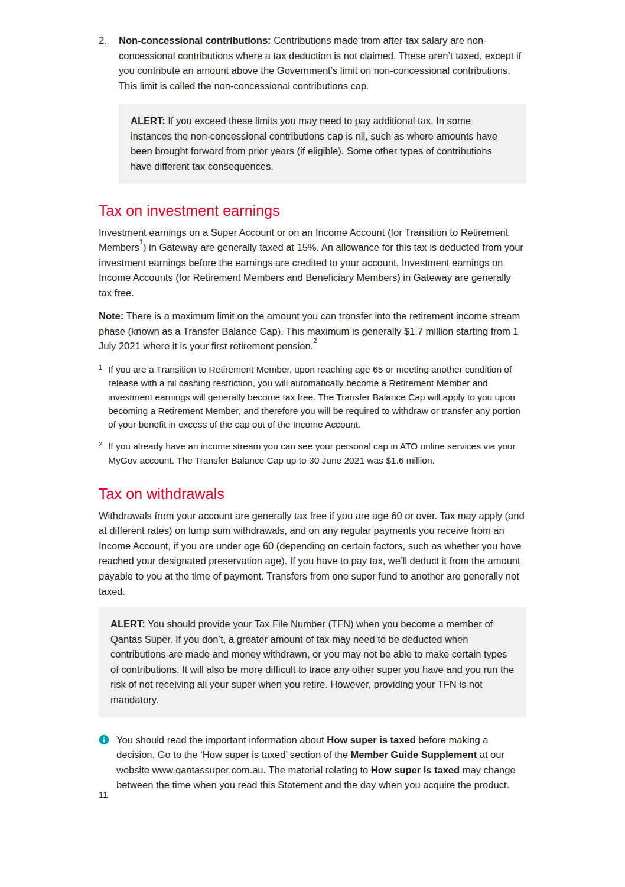2. Non-concessional contributions: Contributions made from after-tax salary are non-concessional contributions where a tax deduction is not claimed. These aren’t taxed, except if you contribute an amount above the Government’s limit on non-concessional contributions. This limit is called the non-concessional contributions cap.
ALERT: If you exceed these limits you may need to pay additional tax. In some instances the non-concessional contributions cap is nil, such as where amounts have been brought forward from prior years (if eligible). Some other types of contributions have different tax consequences.
Tax on investment earnings
Investment earnings on a Super Account or on an Income Account (for Transition to Retirement Members1) in Gateway are generally taxed at 15%. An allowance for this tax is deducted from your investment earnings before the earnings are credited to your account. Investment earnings on Income Accounts (for Retirement Members and Beneficiary Members) in Gateway are generally tax free.
Note: There is a maximum limit on the amount you can transfer into the retirement income stream phase (known as a Transfer Balance Cap). This maximum is generally $1.7 million starting from 1 July 2021 where it is your first retirement pension.2
1
If you are a Transition to Retirement Member, upon reaching age 65 or meeting another condition of release with a nil cashing restriction, you will automatically become a Retirement Member and investment earnings will generally become tax free. The Transfer Balance Cap will apply to you upon becoming a Retirement Member, and therefore you will be required to withdraw or transfer any portion of your benefit in excess of the cap out of the Income Account.
2
If you already have an income stream you can see your personal cap in ATO online services via your MyGov account. The Transfer Balance Cap up to 30 June 2021 was $1.6 million.
Tax on withdrawals
Withdrawals from your account are generally tax free if you are age 60 or over. Tax may apply (and at different rates) on lump sum withdrawals, and on any regular payments you receive from an Income Account, if you are under age 60 (depending on certain factors, such as whether you have reached your designated preservation age). If you have to pay tax, we’ll deduct it from the amount payable to you at the time of payment. Transfers from one super fund to another are generally not taxed.
ALERT: You should provide your Tax File Number (TFN) when you become a member of Qantas Super. If you don’t, a greater amount of tax may need to be deducted when contributions are made and money withdrawn, or you may not be able to make certain types of contributions. It will also be more difficult to trace any other super you have and you run the risk of not receiving all your super when you retire. However, providing your TFN is not mandatory.
You should read the important information about How super is taxed before making a decision. Go to the ‘How super is taxed’ section of the Member Guide Supplement at our website www.qantassuper.com.au. The material relating to How super is taxed may change between the time when you read this Statement and the day when you acquire the product.
11